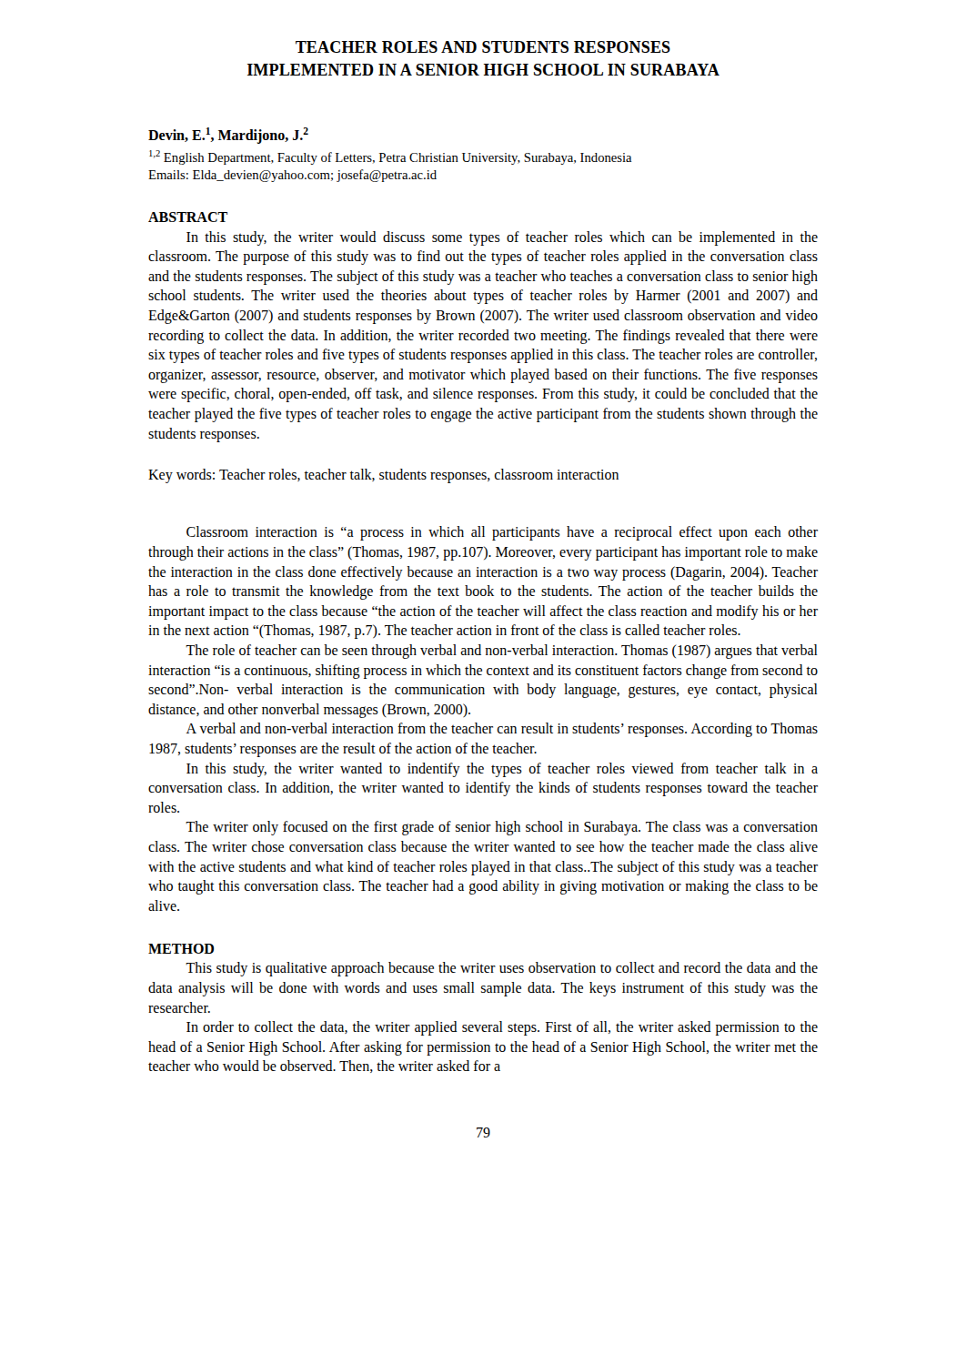Teacher Roles and Students Responses
Implemented in a Senior High School in Surabaya
Devin, E.1, Mardijono, J.2
1,2 English Department, Faculty of Letters, Petra Christian University, Surabaya, Indonesia
Emails: Elda_devien@yahoo.com; josefa@petra.ac.id
Abstract
In this study, the writer would discuss some types of teacher roles which can be implemented in the classroom. The purpose of this study was to find out the types of teacher roles applied in the conversation class and the students responses. The subject of this study was a teacher who teaches a conversation class to senior high school students. The writer used the theories about types of teacher roles by Harmer (2001 and 2007) and Edge&Garton (2007) and students responses by Brown (2007). The writer used classroom observation and video recording to collect the data. In addition, the writer recorded two meeting. The findings revealed that there were six types of teacher roles and five types of students responses applied in this class. The teacher roles are controller, organizer, assessor, resource, observer, and motivator which played based on their functions. The five responses were specific, choral, open-ended, off task, and silence responses. From this study, it could be concluded that the teacher played the five types of teacher roles to engage the active participant from the students shown through the students responses.
Key words: Teacher roles, teacher talk, students responses, classroom interaction
Classroom interaction is “a process in which all participants have a reciprocal effect upon each other through their actions in the class” (Thomas, 1987, pp.107). Moreover, every participant has important role to make the interaction in the class done effectively because an interaction is a two way process (Dagarin, 2004). Teacher has a role to transmit the knowledge from the text book to the students. The action of the teacher builds the important impact to the class because “the action of the teacher will affect the class reaction and modify his or her in the next action “(Thomas, 1987, p.7). The teacher action in front of the class is called teacher roles.
The role of teacher can be seen through verbal and non-verbal interaction. Thomas (1987) argues that verbal interaction “is a continuous, shifting process in which the context and its constituent factors change from second to second”.Non- verbal interaction is the communication with body language, gestures, eye contact, physical distance, and other nonverbal messages (Brown, 2000).
A verbal and non-verbal interaction from the teacher can result in students’ responses. According to Thomas 1987, students’ responses are the result of the action of the teacher.
In this study, the writer wanted to indentify the types of teacher roles viewed from teacher talk in a conversation class. In addition, the writer wanted to identify the kinds of students responses toward the teacher roles.
The writer only focused on the first grade of senior high school in Surabaya. The class was a conversation class. The writer chose conversation class because the writer wanted to see how the teacher made the class alive with the active students and what kind of teacher roles played in that class..The subject of this study was a teacher who taught this conversation class. The teacher had a good ability in giving motivation or making the class to be alive.
Method
This study is qualitative approach because the writer uses observation to collect and record the data and the data analysis will be done with words and uses small sample data. The keys instrument of this study was the researcher.
In order to collect the data, the writer applied several steps. First of all, the writer asked permission to the head of a Senior High School. After asking for permission to the head of a Senior High School, the writer met the teacher who would be observed. Then, the writer asked for a
79